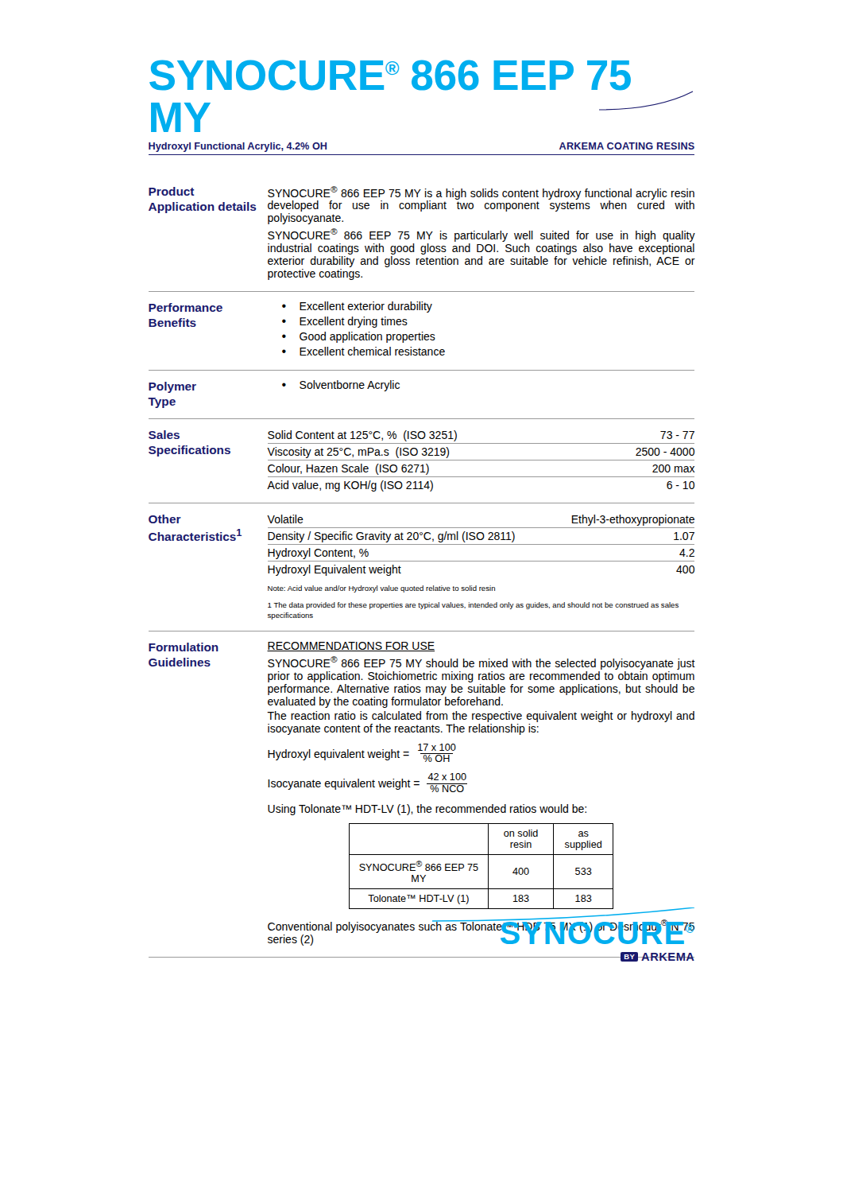SYNOCURE® 866 EEP 75 MY
Hydroxyl Functional Acrylic, 4.2% OH ARKEMA COATING RESINS
| Product Application details | SYNOCURE ® 866 EEP 75 MY is a high solids content hydroxy functional acrylic resin developed for use in compliant two component systems when cured with polyisocyanate. SYNOCURE ® 866 EEP 75 MY is particularly well suited for use in high quality industrial coatings with good gloss and DOI. Such coatings also have exceptional exterior durability and gloss retention and are suitable for vehicle refinish, ACE or protective coatings. |
| Performance Benefits | Excellent exterior durability Excellent drying times Good application properties Excellent chemical resistance |
| Polymer Type | Solventborne Acrylic |
| Sales Specifications | / Solid Content at 125°C, % (ISO 3251) / 73 - 77 / / Viscosity at 25°C, mPa.s (ISO 3219) / 2500 - 4000 / / Colour, Hazen Scale (ISO 6271) / 200 max / / Acid value, mg KOH/g (ISO 2114) / 6 - 10 / |
| Other Characteristics 1 | / Volatile / Ethyl-3-ethoxypropionate / / Density / Specific Gravity at 20°C, g/ml (ISO 2811) / 1.07 / / Hydroxyl Content, % / 4.2 / / Hydroxyl Equivalent weight / 400 / Note: Acid value and/or Hydroxyl value quoted relative to solid resin 1 The data provided for these properties are typical values, intended only as guides, and should not be construed as sales specifications |
| Formulation Guidelines | RECOMMENDATIONS FOR USE SYNOCURE ® 866 EEP 75 MY should be mixed with the selected polyisocyanate just prior to application. Stoichiometric mixing ratios are recommended to obtain optimum performance. Alternative ratios may be suitable for some applications, but should be evaluated by the coating formulator beforehand. The reaction ratio is calculated from the respective equivalent weight or hydroxyl and isocyanate content of the reactants. The relationship is: Hydroxyl equivalent weight = 17 x 100 % OH Isocyanate equivalent weight = 42 x 100 % NCO Using Tolonate™ HDT-LV (1), the recommended ratios would be: / / on solid resin / as supplied / / --- / --- / --- / / SYNOCURE ® 866 EEP 75 MY / 400 / 533 / / Tolonate™ HDT-LV (1) / 183 / 183 / Conventional polyisocyanates such as Tolonate™ HDB 75 MX (1) or Desmodur ® N 75 series (2) |
SYNOCURE®
BYARKEMA